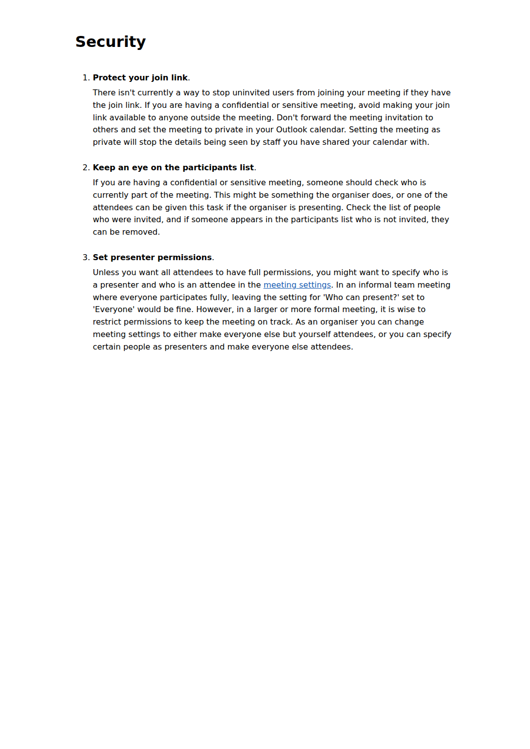Security
Protect your join link.
There isn't currently a way to stop uninvited users from joining your meeting if they have the join link. If you are having a confidential or sensitive meeting, avoid making your join link available to anyone outside the meeting. Don't forward the meeting invitation to others and set the meeting to private in your Outlook calendar. Setting the meeting as private will stop the details being seen by staff you have shared your calendar with.
Keep an eye on the participants list.
If you are having a confidential or sensitive meeting, someone should check who is currently part of the meeting. This might be something the organiser does, or one of the attendees can be given this task if the organiser is presenting. Check the list of people who were invited, and if someone appears in the participants list who is not invited, they can be removed.
Set presenter permissions.
Unless you want all attendees to have full permissions, you might want to specify who is a presenter and who is an attendee in the meeting settings. In an informal team meeting where everyone participates fully, leaving the setting for 'Who can present?' set to 'Everyone' would be fine. However, in a larger or more formal meeting, it is wise to restrict permissions to keep the meeting on track. As an organiser you can change meeting settings to either make everyone else but yourself attendees, or you can specify certain people as presenters and make everyone else attendees.